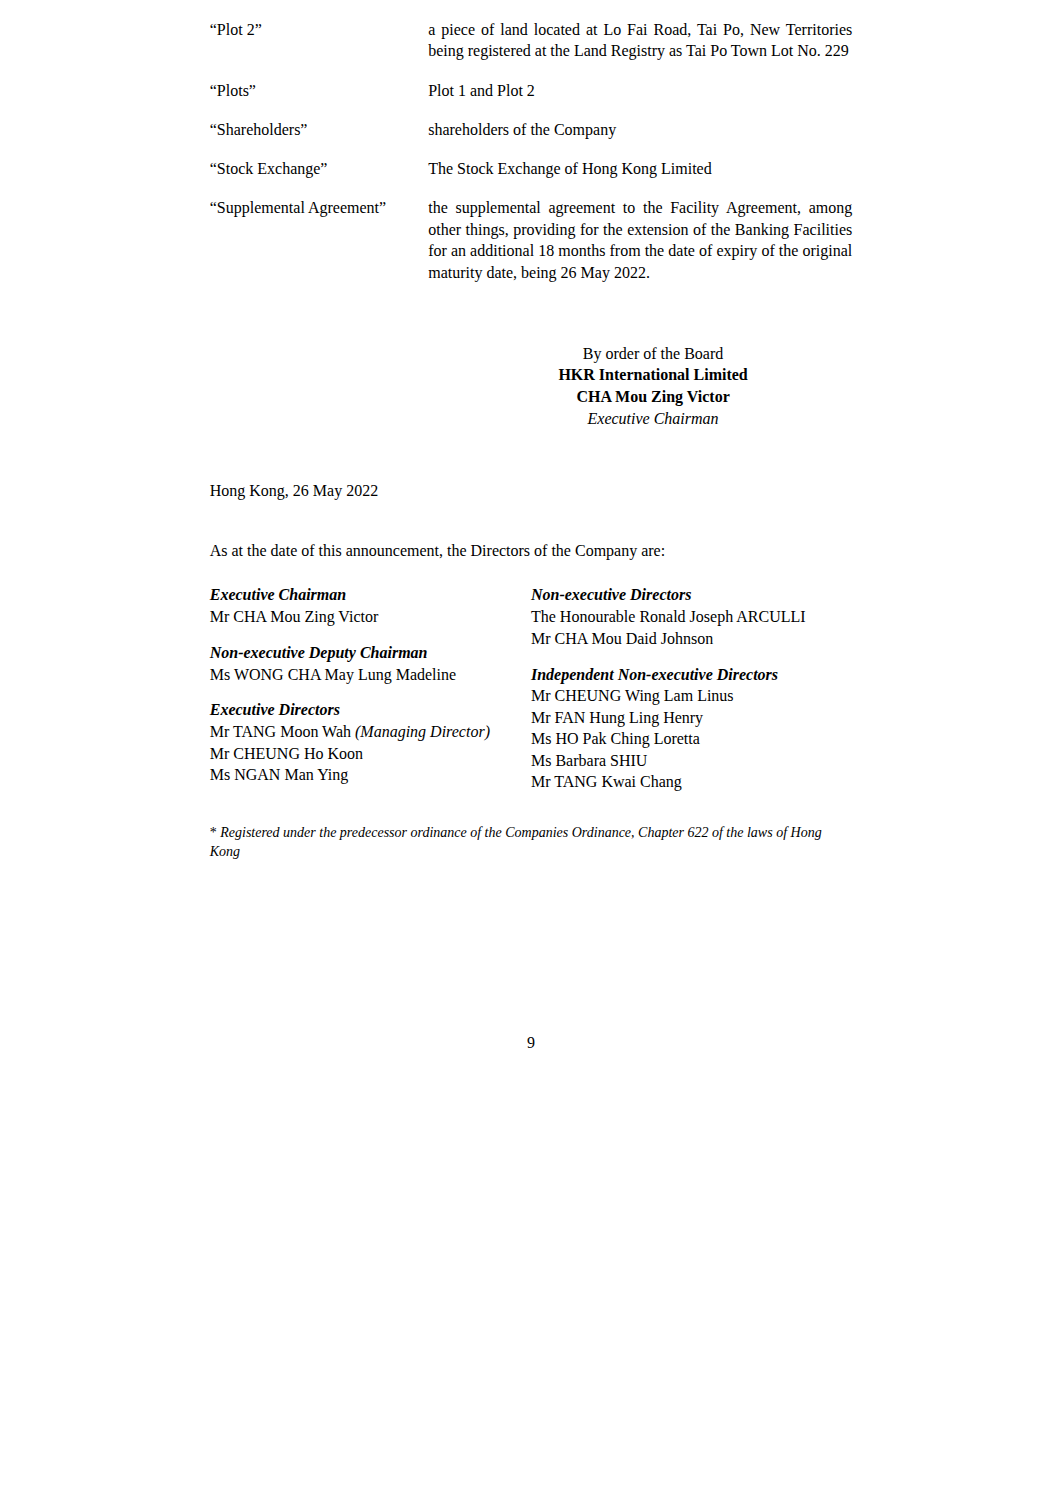| “Plot 2” | a piece of land located at Lo Fai Road, Tai Po, New Territories being registered at the Land Registry as Tai Po Town Lot No. 229 |
| “Plots” | Plot 1 and Plot 2 |
| “Shareholders” | shareholders of the Company |
| “Stock Exchange” | The Stock Exchange of Hong Kong Limited |
| “Supplemental Agreement” | the supplemental agreement to the Facility Agreement, among other things, providing for the extension of the Banking Facilities for an additional 18 months from the date of expiry of the original maturity date, being 26 May 2022. |
By order of the Board HKR International Limited CHA Mou Zing Victor Executive Chairman
Hong Kong, 26 May 2022
As at the date of this announcement, the Directors of the Company are:
| Executive Chairman Mr CHA Mou Zing Victor Non-executive Deputy Chairman Ms WONG CHA May Lung Madeline Executive Directors Mr TANG Moon Wah (Managing Director) Mr CHEUNG Ho Koon Ms NGAN Man Ying | Non-executive Directors The Honourable Ronald Joseph ARCULLI Mr CHA Mou Daid Johnson Independent Non-executive Directors Mr CHEUNG Wing Lam Linus Mr FAN Hung Ling Henry Ms HO Pak Ching Loretta Ms Barbara SHIU Mr TANG Kwai Chang |
* Registered under the predecessor ordinance of the Companies Ordinance, Chapter 622 of the laws of Hong Kong
9